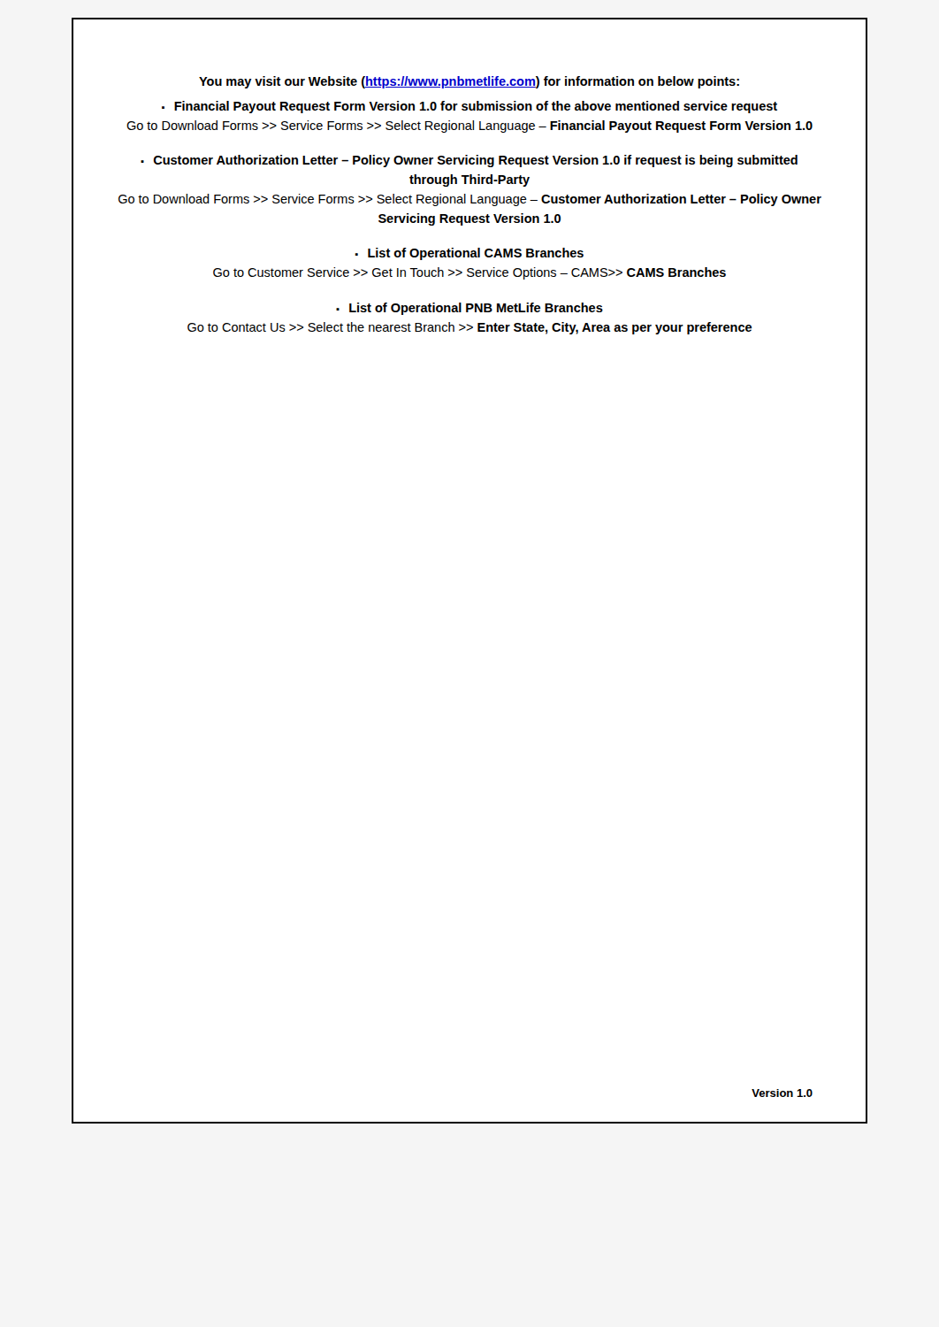You may visit our Website (https://www.pnbmetlife.com) for information on below points:
Financial Payout Request Form Version 1.0 for submission of the above mentioned service request
Go to Download Forms >> Service Forms >> Select Regional Language – Financial Payout Request Form Version 1.0
Customer Authorization Letter – Policy Owner Servicing Request Version 1.0 if request is being submitted through Third-Party
Go to Download Forms >> Service Forms >> Select Regional Language – Customer Authorization Letter – Policy Owner Servicing Request Version 1.0
List of Operational CAMS Branches
Go to Customer Service >> Get In Touch >> Service Options – CAMS>> CAMS Branches
List of Operational PNB MetLife Branches
Go to Contact Us >> Select the nearest Branch >> Enter State, City, Area as per your preference
Version 1.0